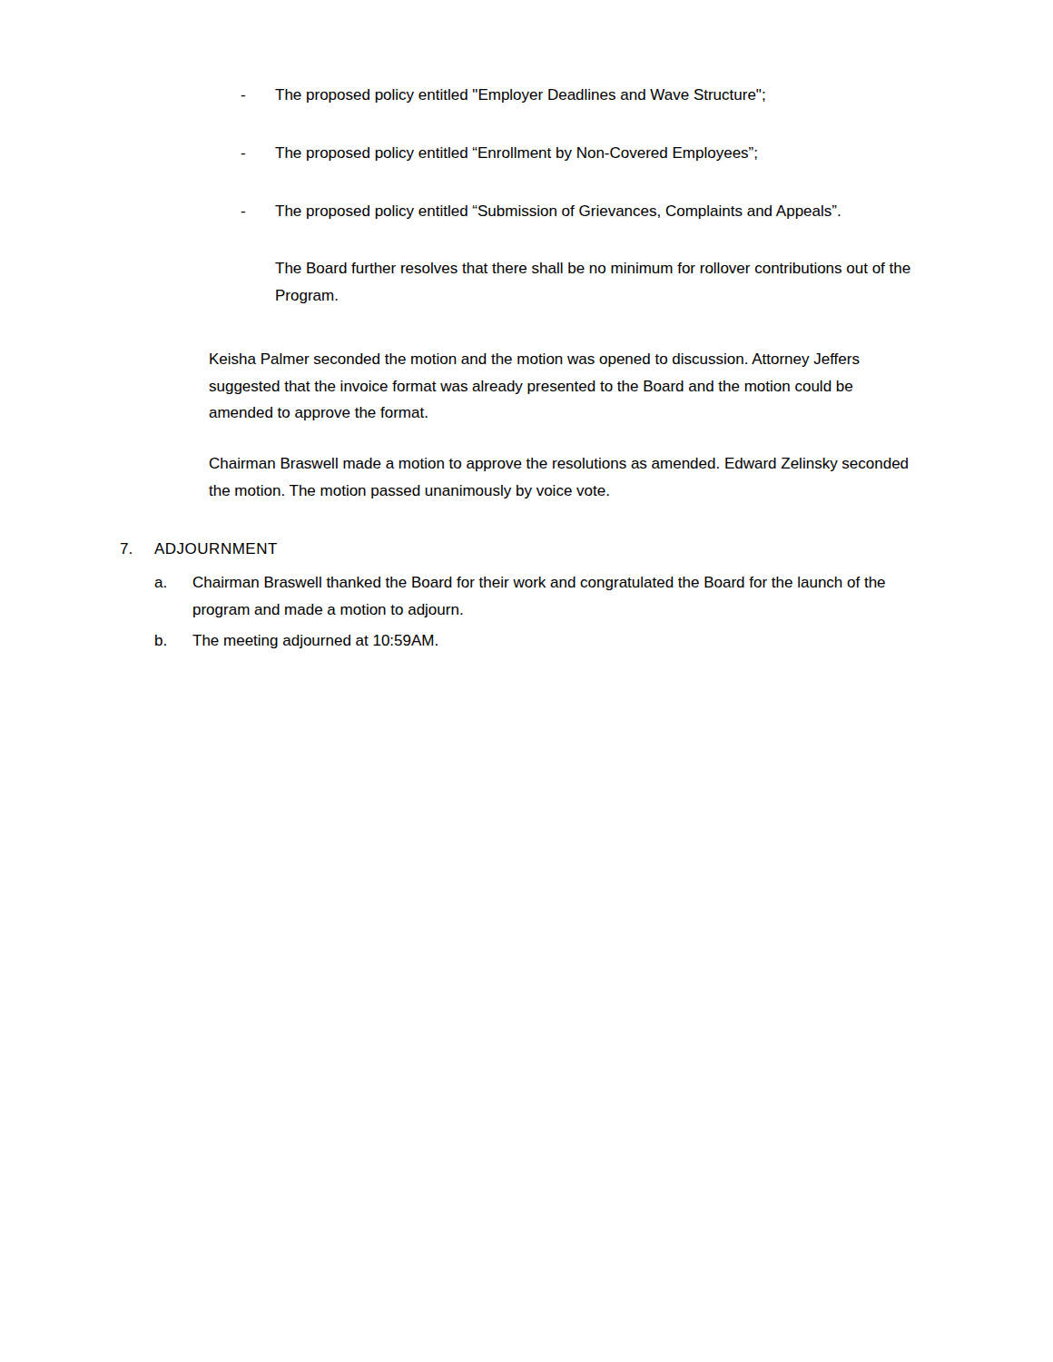- The proposed policy entitled "Employer Deadlines and Wave Structure";
- The proposed policy entitled “Enrollment by Non-Covered Employees”;
- The proposed policy entitled “Submission of Grievances, Complaints and Appeals”.
The Board further resolves that there shall be no minimum for rollover contributions out of the Program.
Keisha Palmer seconded the motion and the motion was opened to discussion. Attorney Jeffers suggested that the invoice format was already presented to the Board and the motion could be amended to approve the format.
Chairman Braswell made a motion to approve the resolutions as amended. Edward Zelinsky seconded the motion. The motion passed unanimously by voice vote.
ADJOURNMENT
Chairman Braswell thanked the Board for their work and congratulated the Board for the launch of the program and made a motion to adjourn.
The meeting adjourned at 10:59AM.